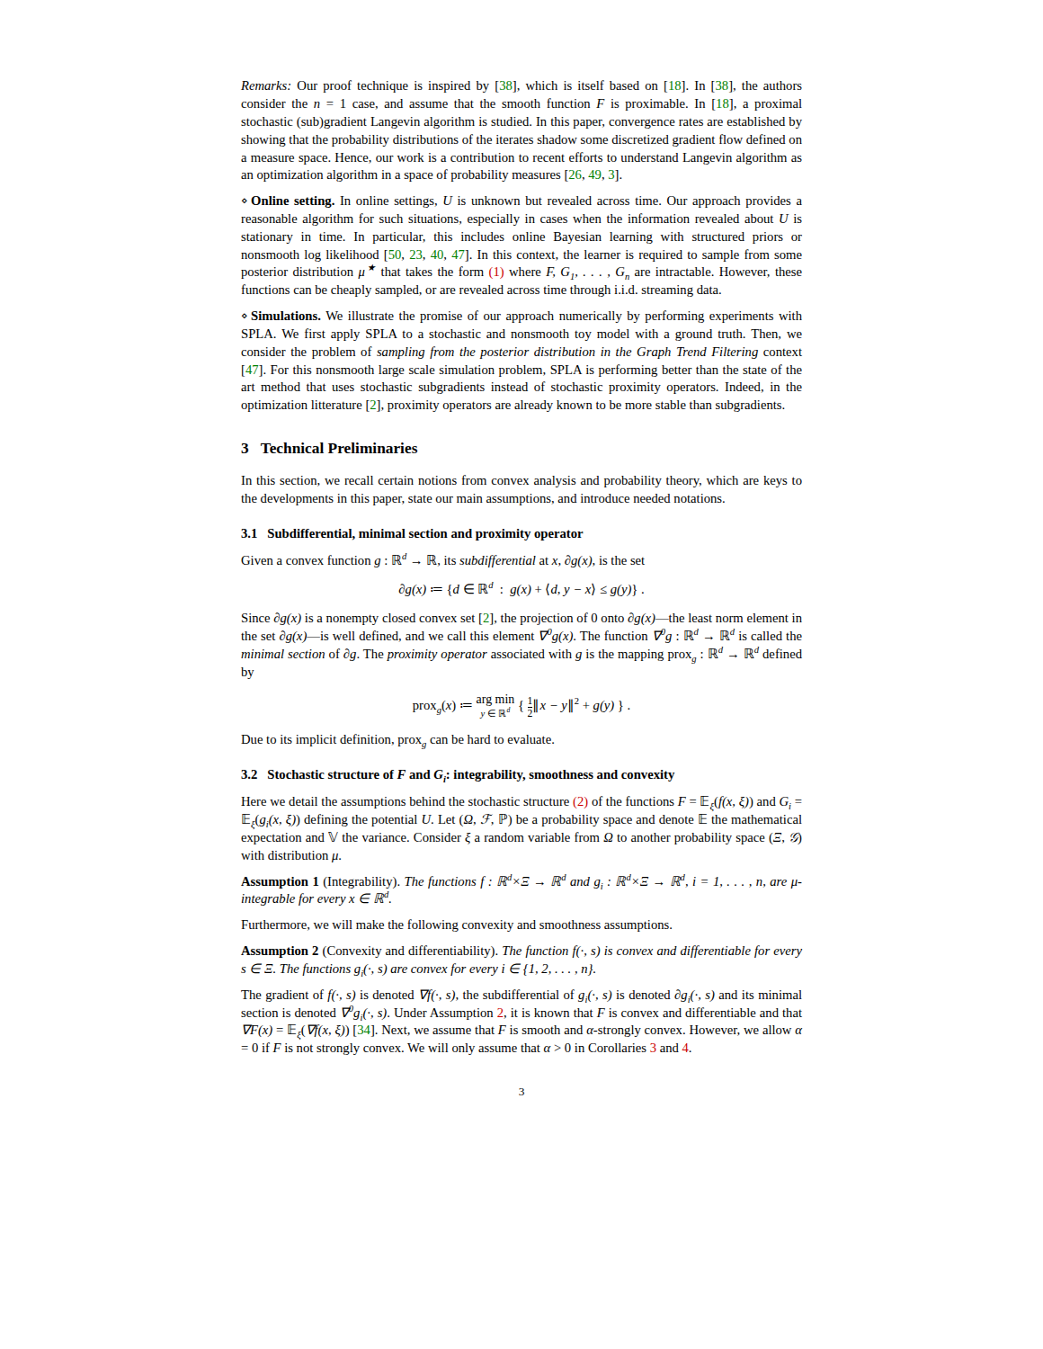Remarks: Our proof technique is inspired by [38], which is itself based on [18]. In [38], the authors consider the n = 1 case, and assume that the smooth function F is proximable. In [18], a proximal stochastic (sub)gradient Langevin algorithm is studied. In this paper, convergence rates are established by showing that the probability distributions of the iterates shadow some discretized gradient flow defined on a measure space. Hence, our work is a contribution to recent efforts to understand Langevin algorithm as an optimization algorithm in a space of probability measures [26, 49, 3].
⋄Online setting. In online settings, U is unknown but revealed across time. Our approach provides a reasonable algorithm for such situations, especially in cases when the information revealed about U is stationary in time. In particular, this includes online Bayesian learning with structured priors or nonsmooth log likelihood [50, 23, 40, 47]. In this context, the learner is required to sample from some posterior distribution μ★ that takes the form (1) where F, G1, . . . , Gn are intractable. However, these functions can be cheaply sampled, or are revealed across time through i.i.d. streaming data.
⋄Simulations. We illustrate the promise of our approach numerically by performing experiments with SPLA. We first apply SPLA to a stochastic and nonsmooth toy model with a ground truth. Then, we consider the problem of sampling from the posterior distribution in the Graph Trend Filtering context [47]. For this nonsmooth large scale simulation problem, SPLA is performing better than the state of the art method that uses stochastic subgradients instead of stochastic proximity operators. Indeed, in the optimization litterature [2], proximity operators are already known to be more stable than subgradients.
3 Technical Preliminaries
In this section, we recall certain notions from convex analysis and probability theory, which are keys to the developments in this paper, state our main assumptions, and introduce needed notations.
3.1 Subdifferential, minimal section and proximity operator
Given a convex function g : ℝd → ℝ, its subdifferential at x, ∂g(x), is the set
∂g(x) ≔ {d ∈ ℝd : g(x) + ⟨d, y − x⟩ ≤ g(y)} .
Since ∂g(x) is a nonempty closed convex set [2], the projection of 0 onto ∂g(x)—the least norm element in the set ∂g(x)—is well defined, and we call this element ∇0g(x). The function ∇0g : ℝd → ℝd is called the minimal section of ∂g. The proximity operator associated with g is the mapping proxg : ℝd → ℝd defined by
proxg(x) ≔ arg min
y ∈ ℝd { 1
2∥x − y∥2 + g(y) } .
Due to its implicit definition, proxg can be hard to evaluate.
3.2 Stochastic structure of F and Gi: integrability, smoothness and convexity
Here we detail the assumptions behind the stochastic structure (2) of the functions F = 𝔼ξ(f(x, ξ)) and Gi = 𝔼ξ(gi(x, ξ)) defining the potential U. Let (Ω, ℱ, ℙ) be a probability space and denote 𝔼 the mathematical expectation and 𝕍 the variance. Consider ξ a random variable from Ω to another probability space (Ξ, 𝒢) with distribution μ.
Assumption 1 (Integrability). The functions f : ℝd×Ξ → ℝd and gi : ℝd×Ξ → ℝd, i = 1, . . . , n, are μ-integrable for every x ∈ ℝd.
Furthermore, we will make the following convexity and smoothness assumptions.
Assumption 2 (Convexity and differentiability). The function f(·, s) is convex and differentiable for every s ∈ Ξ. The functions gi(·, s) are convex for every i ∈ {1, 2, . . . , n}.
The gradient of f(·, s) is denoted ∇f(·, s), the subdifferential of gi(·, s) is denoted ∂gi(·, s) and its minimal section is denoted ∇0gi(·, s). Under Assumption 2, it is known that F is convex and differentiable and that ∇F(x) = 𝔼ξ(∇f(x, ξ)) [34]. Next, we assume that F is smooth and α-strongly convex. However, we allow α = 0 if F is not strongly convex. We will only assume that α > 0 in Corollaries 3 and 4.
3